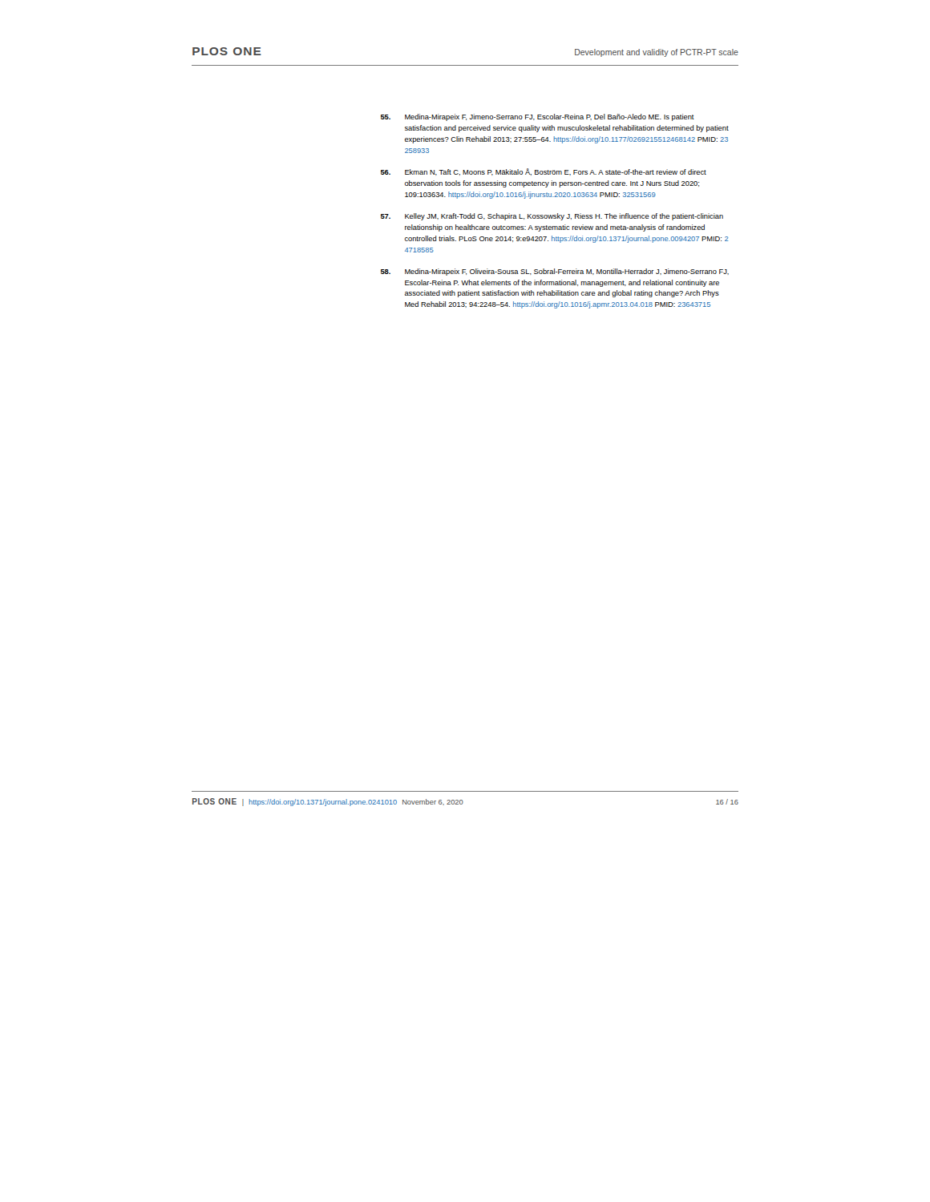PLOS ONE
Development and validity of PCTR-PT scale
55. Medina-Mirapeix F, Jimeno-Serrano FJ, Escolar-Reina P, Del Baño-Aledo ME. Is patient satisfaction and perceived service quality with musculoskeletal rehabilitation determined by patient experiences? Clin Rehabil 2013; 27:555–64. https://doi.org/10.1177/0269215512468142 PMID: 23258933
56. Ekman N, Taft C, Moons P, Mäkitalo Å, Boström E, Fors A. A state-of-the-art review of direct observation tools for assessing competency in person-centred care. Int J Nurs Stud 2020; 109:103634. https://doi.org/10.1016/j.ijnurstu.2020.103634 PMID: 32531569
57. Kelley JM, Kraft-Todd G, Schapira L, Kossowsky J, Riess H. The influence of the patient-clinician relationship on healthcare outcomes: A systematic review and meta-analysis of randomized controlled trials. PLoS One 2014; 9:e94207. https://doi.org/10.1371/journal.pone.0094207 PMID: 24718585
58. Medina-Mirapeix F, Oliveira-Sousa SL, Sobral-Ferreira M, Montilla-Herrador J, Jimeno-Serrano FJ, Escolar-Reina P. What elements of the informational, management, and relational continuity are associated with patient satisfaction with rehabilitation care and global rating change? Arch Phys Med Rehabil 2013; 94:2248–54. https://doi.org/10.1016/j.apmr.2013.04.018 PMID: 23643715
PLOS ONE | https://doi.org/10.1371/journal.pone.0241010 November 6, 2020
16 / 16